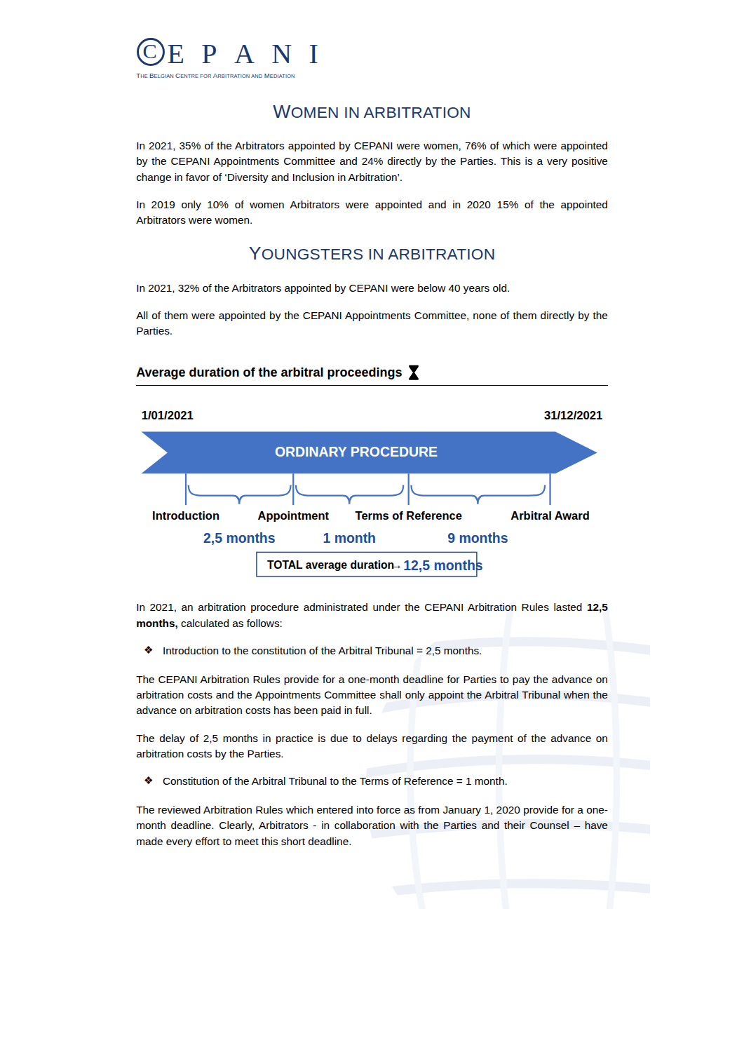C E P A N I
THE BELGIAN CENTRE FOR ARBITRATION AND MEDIATION
WOMEN IN ARBITRATION
In 2021, 35% of the Arbitrators appointed by CEPANI were women, 76% of which were appointed by the CEPANI Appointments Committee and 24% directly by the Parties. This is a very positive change in favor of ‘Diversity and Inclusion in Arbitration’.
In 2019 only 10% of women Arbitrators were appointed and in 2020 15% of the appointed Arbitrators were women.
YOUNGSTERS IN ARBITRATION
In 2021, 32% of the Arbitrators appointed by CEPANI were below 40 years old.
All of them were appointed by the CEPANI Appointments Committee, none of them directly by the Parties.
Average duration of the arbitral proceedings
1/01/2021 31/12/2021
ORDINARY PROCEDURE Introduction Appointment Terms of Reference Arbitral Award 2,5 months 1 month 9 months TOTAL average duration → 12,5 months
In 2021, an arbitration procedure administrated under the CEPANI Arbitration Rules lasted 12,5 months, calculated as follows:
Introduction to the constitution of the Arbitral Tribunal = 2,5 months.
The CEPANI Arbitration Rules provide for a one-month deadline for Parties to pay the advance on arbitration costs and the Appointments Committee shall only appoint the Arbitral Tribunal when the advance on arbitration costs has been paid in full.
The delay of 2,5 months in practice is due to delays regarding the payment of the advance on arbitration costs by the Parties.
Constitution of the Arbitral Tribunal to the Terms of Reference = 1 month.
The reviewed Arbitration Rules which entered into force as from January 1, 2020 provide for a one-month deadline. Clearly, Arbitrators - in collaboration with the Parties and their Counsel – have made every effort to meet this short deadline.